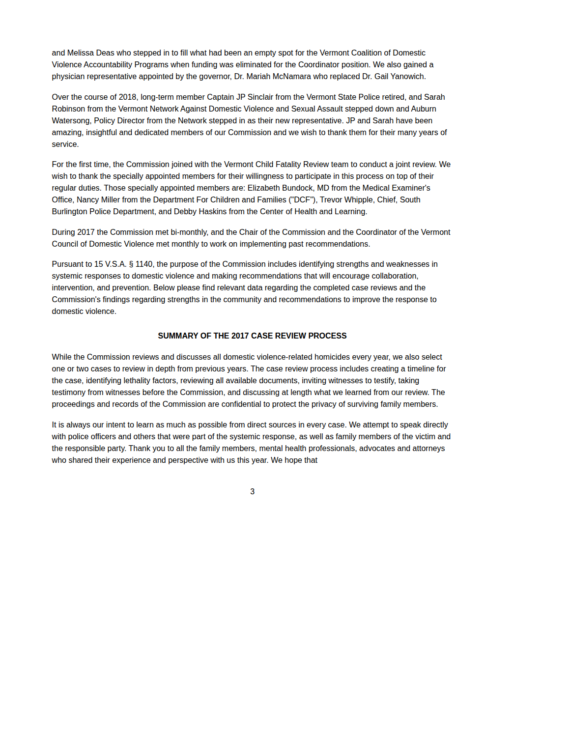and Melissa Deas who stepped in to fill what had been an empty spot for the Vermont Coalition of Domestic Violence Accountability Programs when funding was eliminated for the Coordinator position. We also gained a physician representative appointed by the governor, Dr. Mariah McNamara who replaced Dr. Gail Yanowich.
Over the course of 2018, long-term member Captain JP Sinclair from the Vermont State Police retired, and Sarah Robinson from the Vermont Network Against Domestic Violence and Sexual Assault stepped down and Auburn Watersong, Policy Director from the Network stepped in as their new representative. JP and Sarah have been amazing, insightful and dedicated members of our Commission and we wish to thank them for their many years of service.
For the first time, the Commission joined with the Vermont Child Fatality Review team to conduct a joint review. We wish to thank the specially appointed members for their willingness to participate in this process on top of their regular duties. Those specially appointed members are: Elizabeth Bundock, MD from the Medical Examiner's Office, Nancy Miller from the Department For Children and Families ("DCF"), Trevor Whipple, Chief, South Burlington Police Department, and Debby Haskins from the Center of Health and Learning.
During 2017 the Commission met bi-monthly, and the Chair of the Commission and the Coordinator of the Vermont Council of Domestic Violence met monthly to work on implementing past recommendations.
Pursuant to 15 V.S.A. § 1140, the purpose of the Commission includes identifying strengths and weaknesses in systemic responses to domestic violence and making recommendations that will encourage collaboration, intervention, and prevention. Below please find relevant data regarding the completed case reviews and the Commission's findings regarding strengths in the community and recommendations to improve the response to domestic violence.
SUMMARY OF THE 2017 CASE REVIEW PROCESS
While the Commission reviews and discusses all domestic violence-related homicides every year, we also select one or two cases to review in depth from previous years. The case review process includes creating a timeline for the case, identifying lethality factors, reviewing all available documents, inviting witnesses to testify, taking testimony from witnesses before the Commission, and discussing at length what we learned from our review. The proceedings and records of the Commission are confidential to protect the privacy of surviving family members.
It is always our intent to learn as much as possible from direct sources in every case. We attempt to speak directly with police officers and others that were part of the systemic response, as well as family members of the victim and the responsible party. Thank you to all the family members, mental health professionals, advocates and attorneys who shared their experience and perspective with us this year. We hope that
3